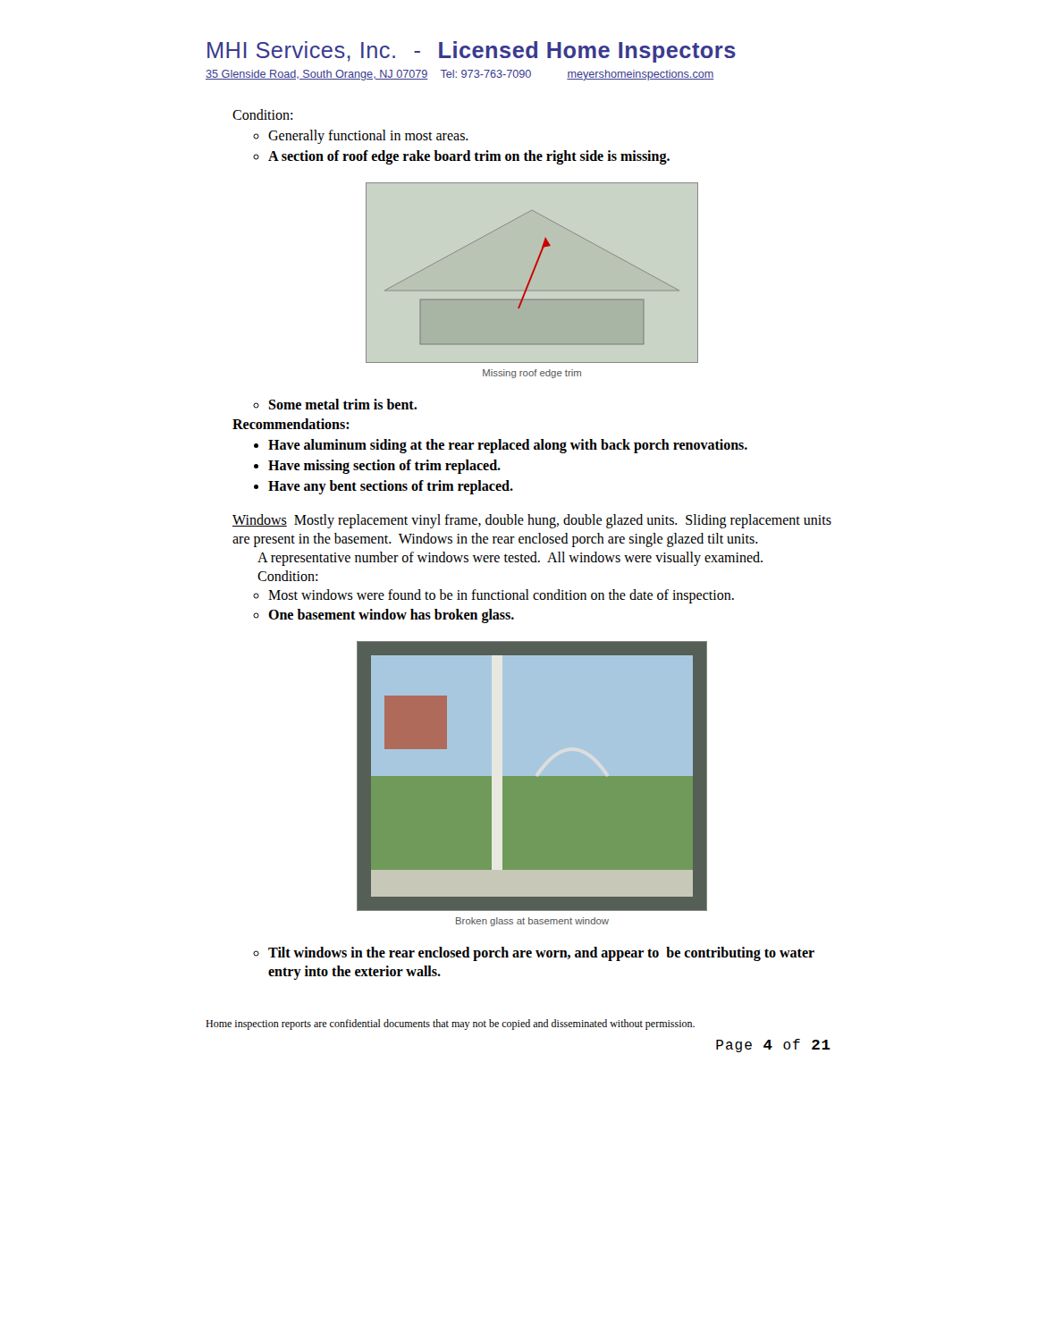MHI Services, Inc.-Licensed Home Inspectors
35 Glenside Road, South Orange, NJ 07079 Tel: 973-763-7090 meyershomeinspections.com
Condition:
Generally functional in most areas.
A section of roof edge rake board trim on the right side is missing.
Missing roof edge trim
Some metal trim is bent.
Recommendations:
Have aluminum siding at the rear replaced along with back porch renovations.
Have missing section of trim replaced.
Have any bent sections of trim replaced.
Windows Mostly replacement vinyl frame, double hung, double glazed units. Sliding replacement units are present in the basement. Windows in the rear enclosed porch are single glazed tilt units.
A representative number of windows were tested. All windows were visually examined.
Condition:
Most windows were found to be in functional condition on the date of inspection.
One basement window has broken glass.
Broken glass at basement window
Tilt windows in the rear enclosed porch are worn, and appear to be contributing to water entry into the exterior walls.
Home inspection reports are confidential documents that may not be copied and disseminated without permission.
Page 4 of 21